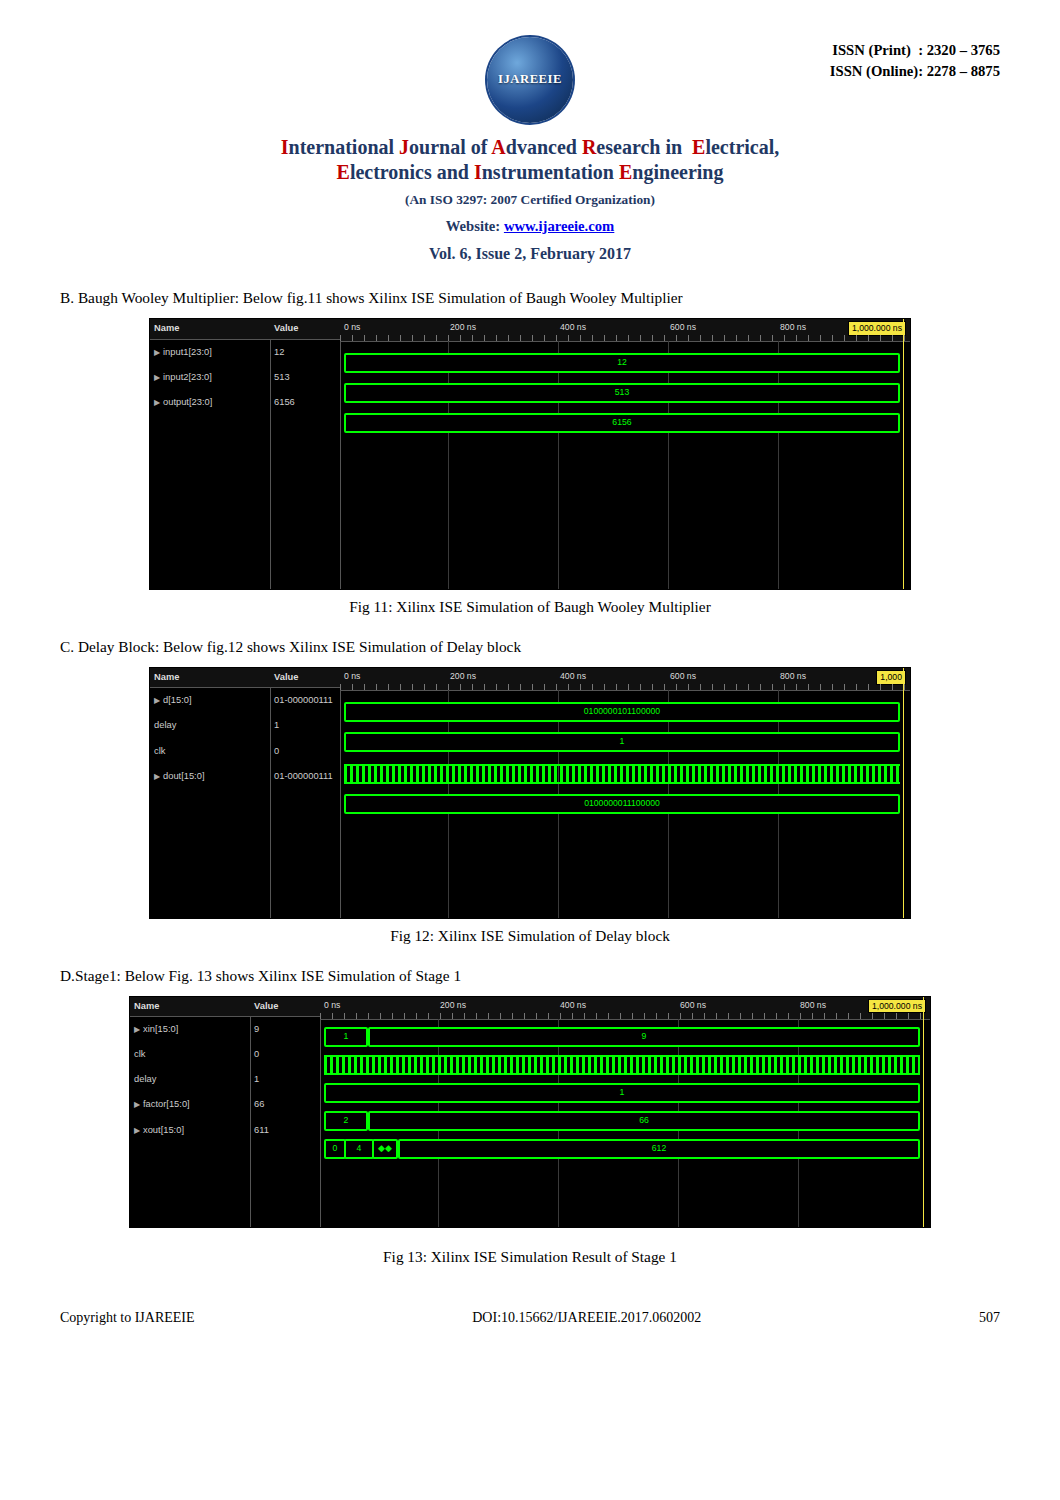ISSN (Print) : 2320 – 3765
ISSN (Online): 2278 – 8875
International Journal of Advanced Research in Electrical,
Electronics and Instrumentation Engineering
(An ISO 3297: 2007 Certified Organization)
Website: www.ijareeie.com
Vol. 6, Issue 2, February 2017
B. Baugh Wooley Multiplier: Below fig.11 shows Xilinx ISE Simulation of Baugh Wooley Multiplier
Name
input1[23:0]
input2[23:0]
output[23:0]
Value
12
513
6156
0 ns 200 ns 400 ns 600 ns 800 ns 1,000.000 ns
12
513
6156
Fig 11: Xilinx ISE Simulation of Baugh Wooley Multiplier
C. Delay Block: Below fig.12 shows Xilinx ISE Simulation of Delay block
Name
d[15:0]
delay
clk
dout[15:0]
Value
01-000000111
1
0
01-000000111
0 ns 200 ns 400 ns 600 ns 800 ns 1,000
0100000101100000
1
0100000011100000
Fig 12: Xilinx ISE Simulation of Delay block
D.Stage1: Below Fig. 13 shows Xilinx ISE Simulation of Stage 1
Name
xin[15:0]
clk
delay
factor[15:0]
xout[15:0]
Value
9
0
1
66
611
0 ns 200 ns 400 ns 600 ns 800 ns 1,000.000 ns
1
9
1
2
66
0
4
◆◆
612
Fig 13: Xilinx ISE Simulation Result of Stage 1
Copyright to IJAREEIE
DOI:10.15662/IJAREEIE.2017.0602002
507